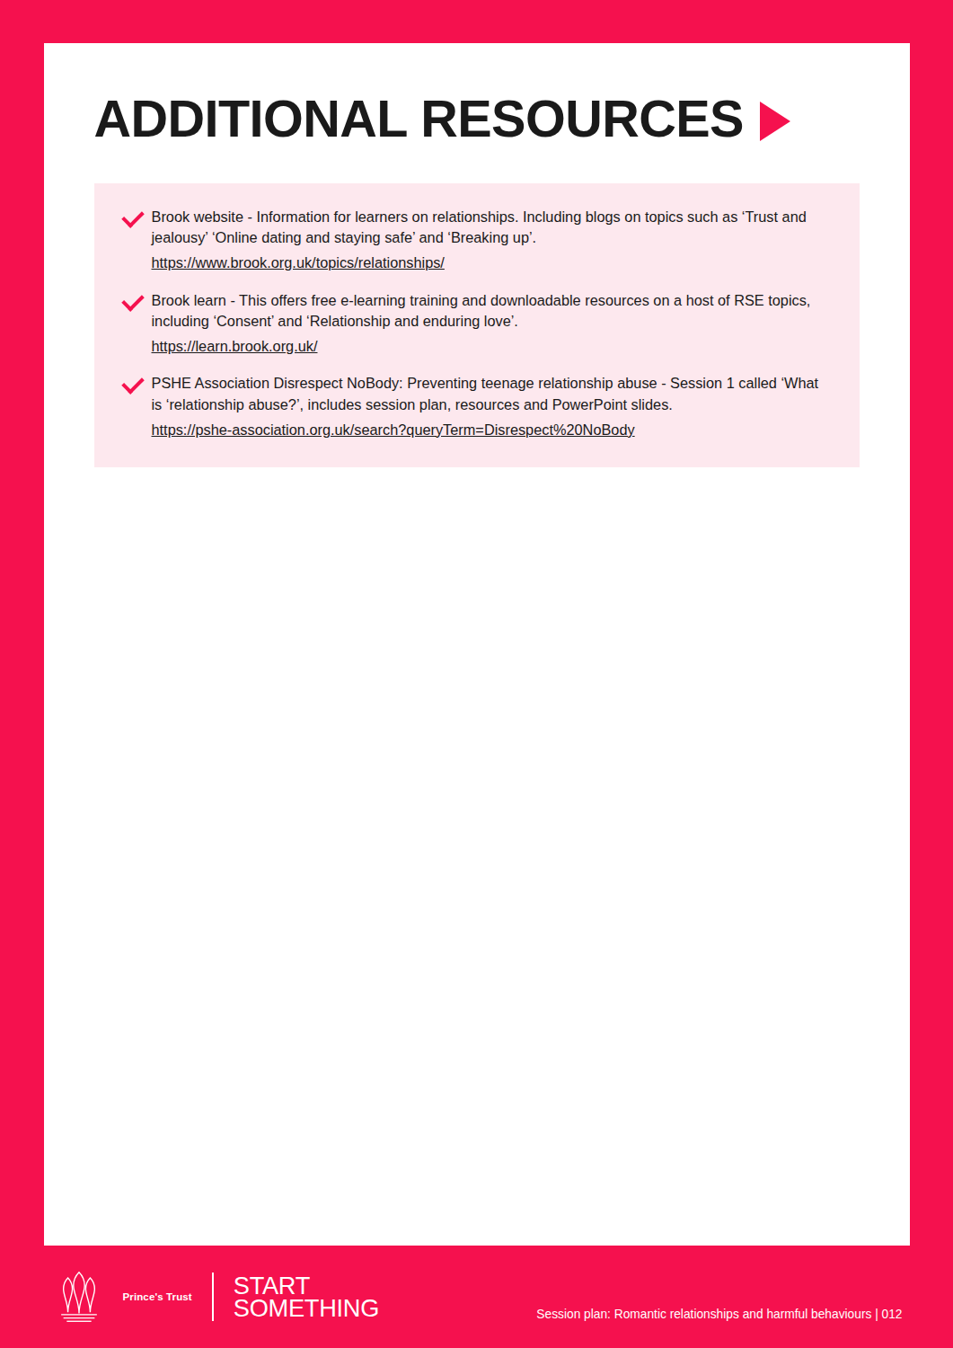Additional Resources
Brook website - Information for learners on relationships. Including blogs on topics such as ‘Trust and jealousy’ ‘Online dating and staying safe’ and ‘Breaking up’.
https://www.brook.org.uk/topics/relationships/
Brook learn - This offers free e-learning training and downloadable resources on a host of RSE topics, including ‘Consent’ and ‘Relationship and enduring love’.
https://learn.brook.org.uk/
PSHE Association Disrespect NoBody: Preventing teenage relationship abuse - Session 1 called ‘What is ‘relationship abuse?’, includes session plan, resources and PowerPoint slides.
https://pshe-association.org.uk/search?queryTerm=Disrespect%20NoBody
Prince's Trust
Start
Something
Session plan: Romantic relationships and harmful behaviours | 012